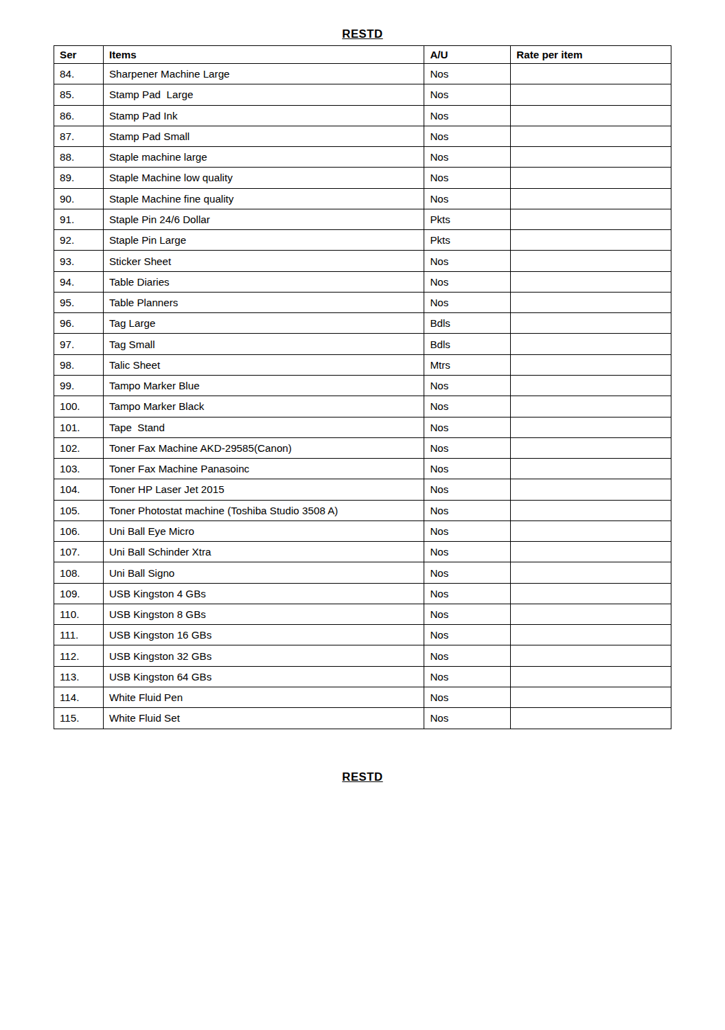RESTD
| Ser | Items | A/U | Rate per item |
| --- | --- | --- | --- |
| 84. | Sharpener Machine Large | Nos | |
| 85. | Stamp Pad Large | Nos | |
| 86. | Stamp Pad Ink | Nos | |
| 87. | Stamp Pad Small | Nos | |
| 88. | Staple machine large | Nos | |
| 89. | Staple Machine low quality | Nos | |
| 90. | Staple Machine fine quality | Nos | |
| 91. | Staple Pin 24/6 Dollar | Pkts | |
| 92. | Staple Pin Large | Pkts | |
| 93. | Sticker Sheet | Nos | |
| 94. | Table Diaries | Nos | |
| 95. | Table Planners | Nos | |
| 96. | Tag Large | Bdls | |
| 97. | Tag Small | Bdls | |
| 98. | Talic Sheet | Mtrs | |
| 99. | Tampo Marker Blue | Nos | |
| 100. | Tampo Marker Black | Nos | |
| 101. | Tape Stand | Nos | |
| 102. | Toner Fax Machine AKD-29585(Canon) | Nos | |
| 103. | Toner Fax Machine Panasoinc | Nos | |
| 104. | Toner HP Laser Jet 2015 | Nos | |
| 105. | Toner Photostat machine (Toshiba Studio 3508 A) | Nos | |
| 106. | Uni Ball Eye Micro | Nos | |
| 107. | Uni Ball Schinder Xtra | Nos | |
| 108. | Uni Ball Signo | Nos | |
| 109. | USB Kingston 4 GBs | Nos | |
| 110. | USB Kingston 8 GBs | Nos | |
| 111. | USB Kingston 16 GBs | Nos | |
| 112. | USB Kingston 32 GBs | Nos | |
| 113. | USB Kingston 64 GBs | Nos | |
| 114. | White Fluid Pen | Nos | |
| 115. | White Fluid Set | Nos | |
RESTD